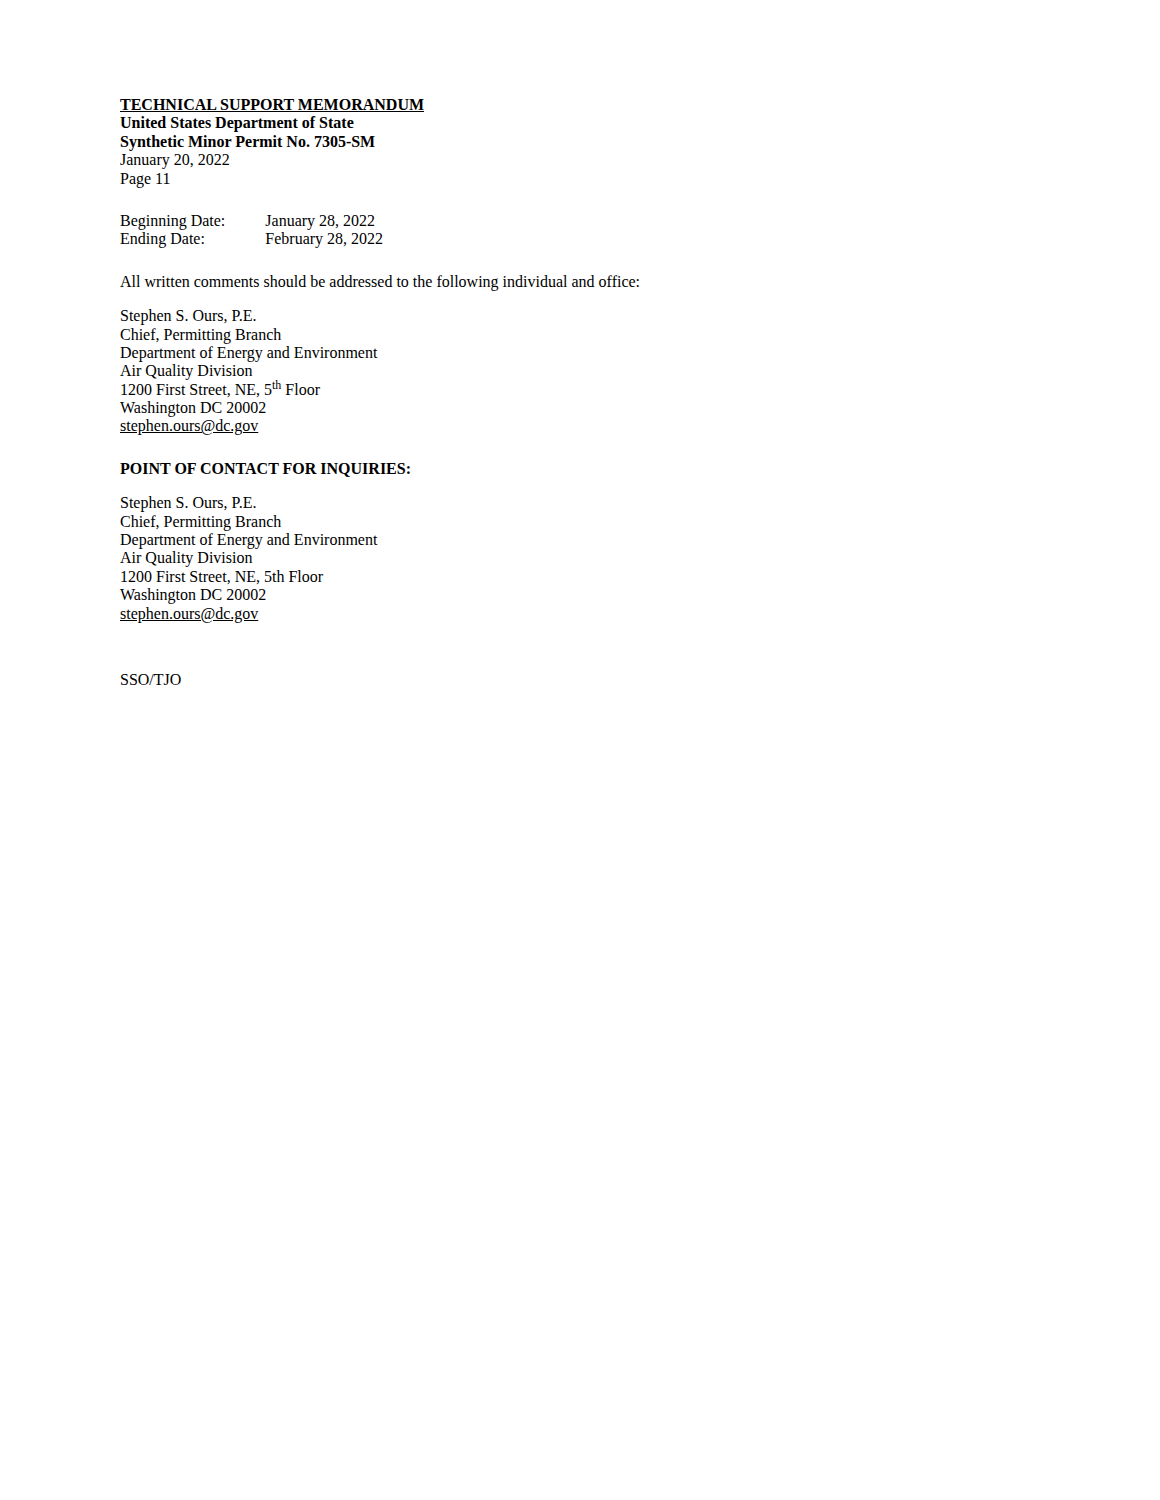TECHNICAL SUPPORT MEMORANDUM
United States Department of State
Synthetic Minor Permit No. 7305-SM
January 20, 2022
Page 11
| Beginning Date: | January 28, 2022 |
| Ending Date: | February 28, 2022 |
All written comments should be addressed to the following individual and office:
Stephen S. Ours, P.E.
Chief, Permitting Branch
Department of Energy and Environment
Air Quality Division
1200 First Street, NE, 5th Floor
Washington DC 20002
stephen.ours@dc.gov
POINT OF CONTACT FOR INQUIRIES:
Stephen S. Ours, P.E.
Chief, Permitting Branch
Department of Energy and Environment
Air Quality Division
1200 First Street, NE, 5th Floor
Washington DC 20002
stephen.ours@dc.gov
SSO/TJO